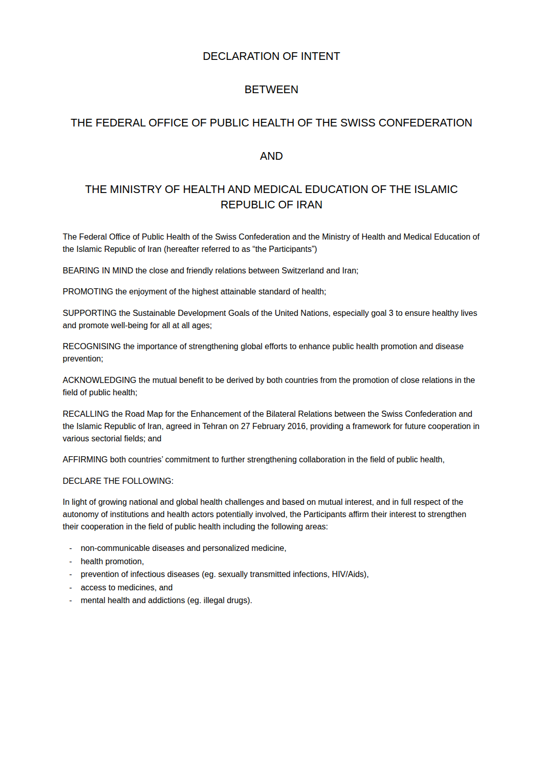DECLARATION OF INTENT
BETWEEN
THE FEDERAL OFFICE OF PUBLIC HEALTH OF THE SWISS CONFEDERATION
AND
THE MINISTRY OF HEALTH AND MEDICAL EDUCATION OF THE ISLAMIC REPUBLIC OF IRAN
The Federal Office of Public Health of the Swiss Confederation and the Ministry of Health and Medical Education of the Islamic Republic of Iran (hereafter referred to as “the Participants”)
BEARING IN MIND the close and friendly relations between Switzerland and Iran;
PROMOTING the enjoyment of the highest attainable standard of health;
SUPPORTING the Sustainable Development Goals of the United Nations, especially goal 3 to ensure healthy lives and promote well-being for all at all ages;
RECOGNISING the importance of strengthening global efforts to enhance public health promotion and disease prevention;
ACKNOWLEDGING the mutual benefit to be derived by both countries from the promotion of close relations in the field of public health;
RECALLING the Road Map for the Enhancement of the Bilateral Relations between the Swiss Confederation and the Islamic Republic of Iran, agreed in Tehran on 27 February 2016, providing a framework for future cooperation in various sectorial fields; and
AFFIRMING both countries’ commitment to further strengthening collaboration in the field of public health,
DECLARE THE FOLLOWING:
In light of growing national and global health challenges and based on mutual interest, and in full respect of the autonomy of institutions and health actors potentially involved, the Participants affirm their interest to strengthen their cooperation in the field of public health including the following areas:
non-communicable diseases and personalized medicine,
health promotion,
prevention of infectious diseases (eg. sexually transmitted infections, HIV/Aids),
access to medicines, and
mental health and addictions (eg. illegal drugs).